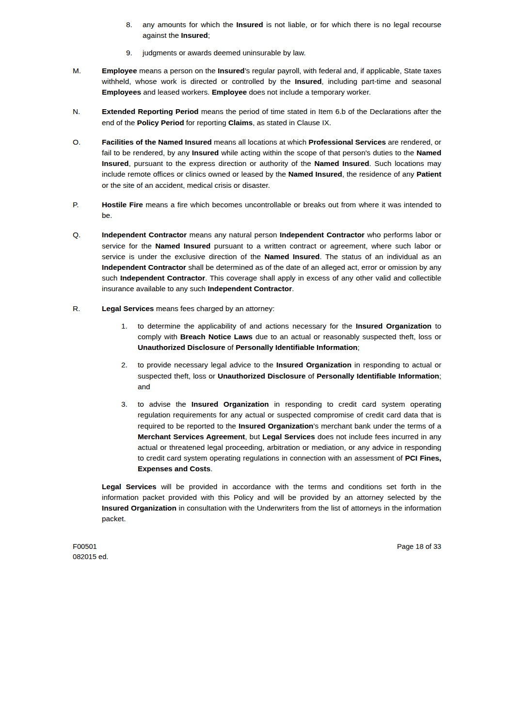8.
any amounts for which the Insured is not liable, or for which there is no legal recourse against the Insured;
9.
judgments or awards deemed uninsurable by law.
M.
Employee means a person on the Insured’s regular payroll, with federal and, if applicable, State taxes withheld, whose work is directed or controlled by the Insured, including part-time and seasonal Employees and leased workers. Employee does not include a temporary worker.
N.
Extended Reporting Period means the period of time stated in Item 6.b of the Declarations after the end of the Policy Period for reporting Claims, as stated in Clause IX.
O.
Facilities of the Named Insured means all locations at which Professional Services are rendered, or fail to be rendered, by any Insured while acting within the scope of that person's duties to the Named Insured, pursuant to the express direction or authority of the Named Insured. Such locations may include remote offices or clinics owned or leased by the Named Insured, the residence of any Patient or the site of an accident, medical crisis or disaster.
P.
Hostile Fire means a fire which becomes uncontrollable or breaks out from where it was intended to be.
Q.
Independent Contractor means any natural person Independent Contractor who performs labor or service for the Named Insured pursuant to a written contract or agreement, where such labor or service is under the exclusive direction of the Named Insured. The status of an individual as an Independent Contractor shall be determined as of the date of an alleged act, error or omission by any such Independent Contractor. This coverage shall apply in excess of any other valid and collectible insurance available to any such Independent Contractor.
R.
Legal Services means fees charged by an attorney:
1.
to determine the applicability of and actions necessary for the Insured Organization to comply with Breach Notice Laws due to an actual or reasonably suspected theft, loss or Unauthorized Disclosure of Personally Identifiable Information;
2.
to provide necessary legal advice to the Insured Organization in responding to actual or suspected theft, loss or Unauthorized Disclosure of Personally Identifiable Information; and
3.
to advise the Insured Organization in responding to credit card system operating regulation requirements for any actual or suspected compromise of credit card data that is required to be reported to the Insured Organization’s merchant bank under the terms of a Merchant Services Agreement, but Legal Services does not include fees incurred in any actual or threatened legal proceeding, arbitration or mediation, or any advice in responding to credit card system operating regulations in connection with an assessment of PCI Fines, Expenses and Costs.
Legal Services will be provided in accordance with the terms and conditions set forth in the information packet provided with this Policy and will be provided by an attorney selected by the Insured Organization in consultation with the Underwriters from the list of attorneys in the information packet.
F00501
082015 ed.
Page 18 of 33